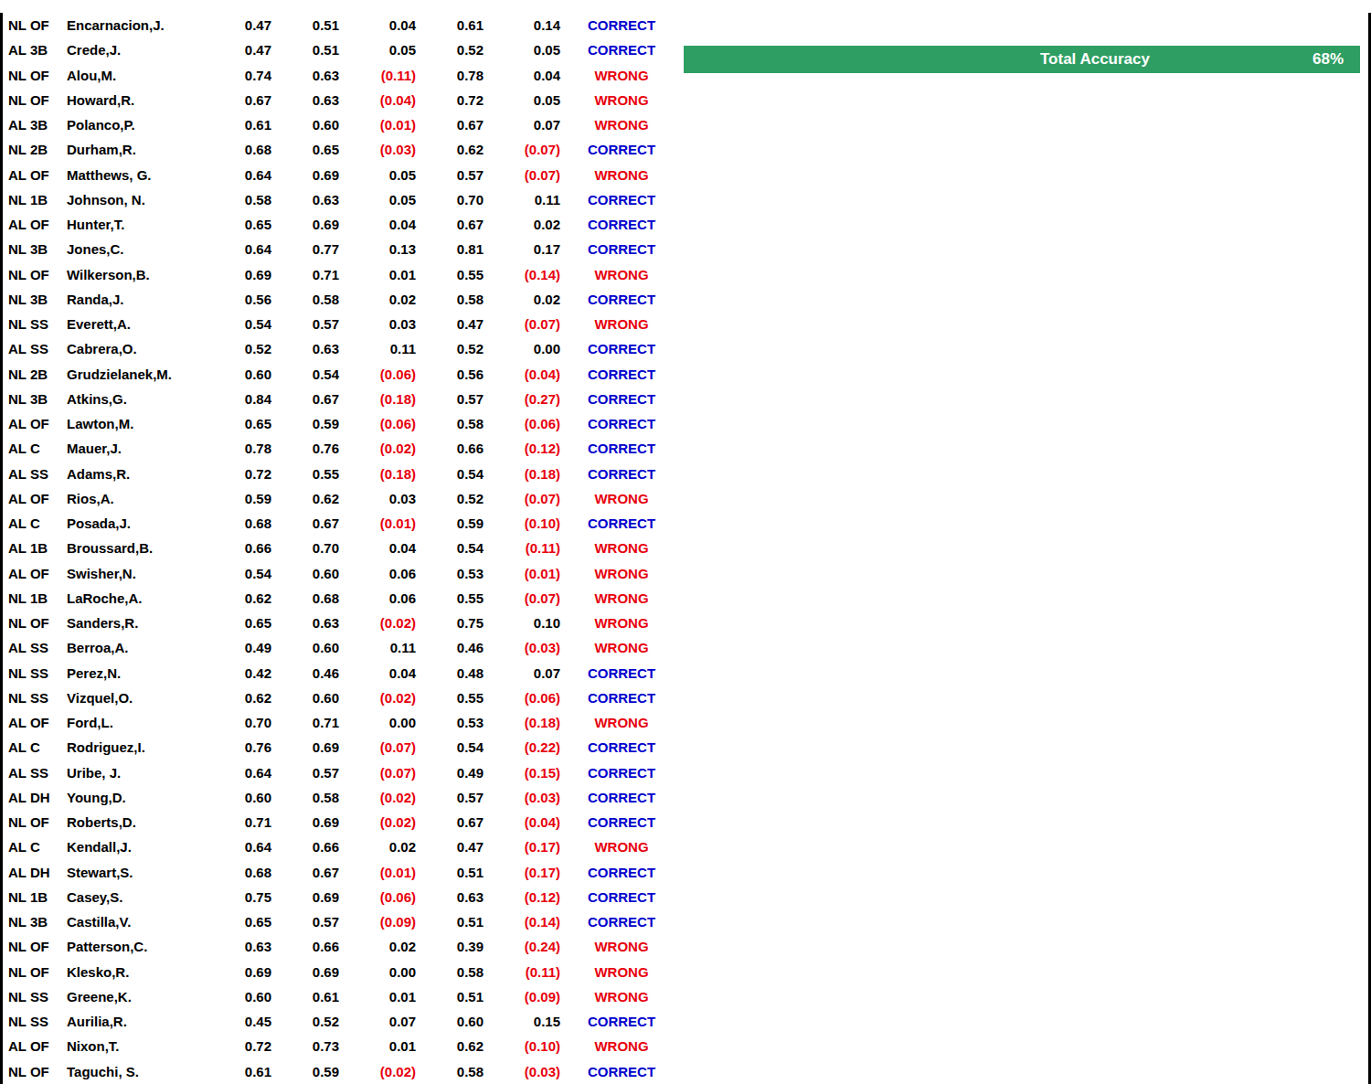Total Accuracy 68%
| NL OF | Encarnacion,J. | 0.47 | 0.51 | 0.04 | 0.61 | 0.14 | CORRECT |
| AL 3B | Crede,J. | 0.47 | 0.51 | 0.05 | 0.52 | 0.05 | CORRECT |
| NL OF | Alou,M. | 0.74 | 0.63 | (0.11) | 0.78 | 0.04 | WRONG |
| NL OF | Howard,R. | 0.67 | 0.63 | (0.04) | 0.72 | 0.05 | WRONG |
| AL 3B | Polanco,P. | 0.61 | 0.60 | (0.01) | 0.67 | 0.07 | WRONG |
| NL 2B | Durham,R. | 0.68 | 0.65 | (0.03) | 0.62 | (0.07) | CORRECT |
| AL OF | Matthews, G. | 0.64 | 0.69 | 0.05 | 0.57 | (0.07) | WRONG |
| NL 1B | Johnson, N. | 0.58 | 0.63 | 0.05 | 0.70 | 0.11 | CORRECT |
| AL OF | Hunter,T. | 0.65 | 0.69 | 0.04 | 0.67 | 0.02 | CORRECT |
| NL 3B | Jones,C. | 0.64 | 0.77 | 0.13 | 0.81 | 0.17 | CORRECT |
| NL OF | Wilkerson,B. | 0.69 | 0.71 | 0.01 | 0.55 | (0.14) | WRONG |
| NL 3B | Randa,J. | 0.56 | 0.58 | 0.02 | 0.58 | 0.02 | CORRECT |
| NL SS | Everett,A. | 0.54 | 0.57 | 0.03 | 0.47 | (0.07) | WRONG |
| AL SS | Cabrera,O. | 0.52 | 0.63 | 0.11 | 0.52 | 0.00 | CORRECT |
| NL 2B | Grudzielanek,M. | 0.60 | 0.54 | (0.06) | 0.56 | (0.04) | CORRECT |
| NL 3B | Atkins,G. | 0.84 | 0.67 | (0.18) | 0.57 | (0.27) | CORRECT |
| AL OF | Lawton,M. | 0.65 | 0.59 | (0.06) | 0.58 | (0.06) | CORRECT |
| AL C | Mauer,J. | 0.78 | 0.76 | (0.02) | 0.66 | (0.12) | CORRECT |
| AL SS | Adams,R. | 0.72 | 0.55 | (0.18) | 0.54 | (0.18) | CORRECT |
| AL OF | Rios,A. | 0.59 | 0.62 | 0.03 | 0.52 | (0.07) | WRONG |
| AL C | Posada,J. | 0.68 | 0.67 | (0.01) | 0.59 | (0.10) | CORRECT |
| AL 1B | Broussard,B. | 0.66 | 0.70 | 0.04 | 0.54 | (0.11) | WRONG |
| AL OF | Swisher,N. | 0.54 | 0.60 | 0.06 | 0.53 | (0.01) | WRONG |
| NL 1B | LaRoche,A. | 0.62 | 0.68 | 0.06 | 0.55 | (0.07) | WRONG |
| NL OF | Sanders,R. | 0.65 | 0.63 | (0.02) | 0.75 | 0.10 | WRONG |
| AL SS | Berroa,A. | 0.49 | 0.60 | 0.11 | 0.46 | (0.03) | WRONG |
| NL SS | Perez,N. | 0.42 | 0.46 | 0.04 | 0.48 | 0.07 | CORRECT |
| NL SS | Vizquel,O. | 0.62 | 0.60 | (0.02) | 0.55 | (0.06) | CORRECT |
| AL OF | Ford,L. | 0.70 | 0.71 | 0.00 | 0.53 | (0.18) | WRONG |
| AL C | Rodriguez,I. | 0.76 | 0.69 | (0.07) | 0.54 | (0.22) | CORRECT |
| AL SS | Uribe, J. | 0.64 | 0.57 | (0.07) | 0.49 | (0.15) | CORRECT |
| AL DH | Young,D. | 0.60 | 0.58 | (0.02) | 0.57 | (0.03) | CORRECT |
| NL OF | Roberts,D. | 0.71 | 0.69 | (0.02) | 0.67 | (0.04) | CORRECT |
| AL C | Kendall,J. | 0.64 | 0.66 | 0.02 | 0.47 | (0.17) | WRONG |
| AL DH | Stewart,S. | 0.68 | 0.67 | (0.01) | 0.51 | (0.17) | CORRECT |
| NL 1B | Casey,S. | 0.75 | 0.69 | (0.06) | 0.63 | (0.12) | CORRECT |
| NL 3B | Castilla,V. | 0.65 | 0.57 | (0.09) | 0.51 | (0.14) | CORRECT |
| NL OF | Patterson,C. | 0.63 | 0.66 | 0.02 | 0.39 | (0.24) | WRONG |
| NL OF | Klesko,R. | 0.69 | 0.69 | 0.00 | 0.58 | (0.11) | WRONG |
| NL SS | Greene,K. | 0.60 | 0.61 | 0.01 | 0.51 | (0.09) | WRONG |
| NL SS | Aurilia,R. | 0.45 | 0.52 | 0.07 | 0.60 | 0.15 | CORRECT |
| AL OF | Nixon,T. | 0.72 | 0.73 | 0.01 | 0.62 | (0.10) | WRONG |
| NL OF | Taguchi, S. | 0.61 | 0.59 | (0.02) | 0.58 | (0.03) | CORRECT |